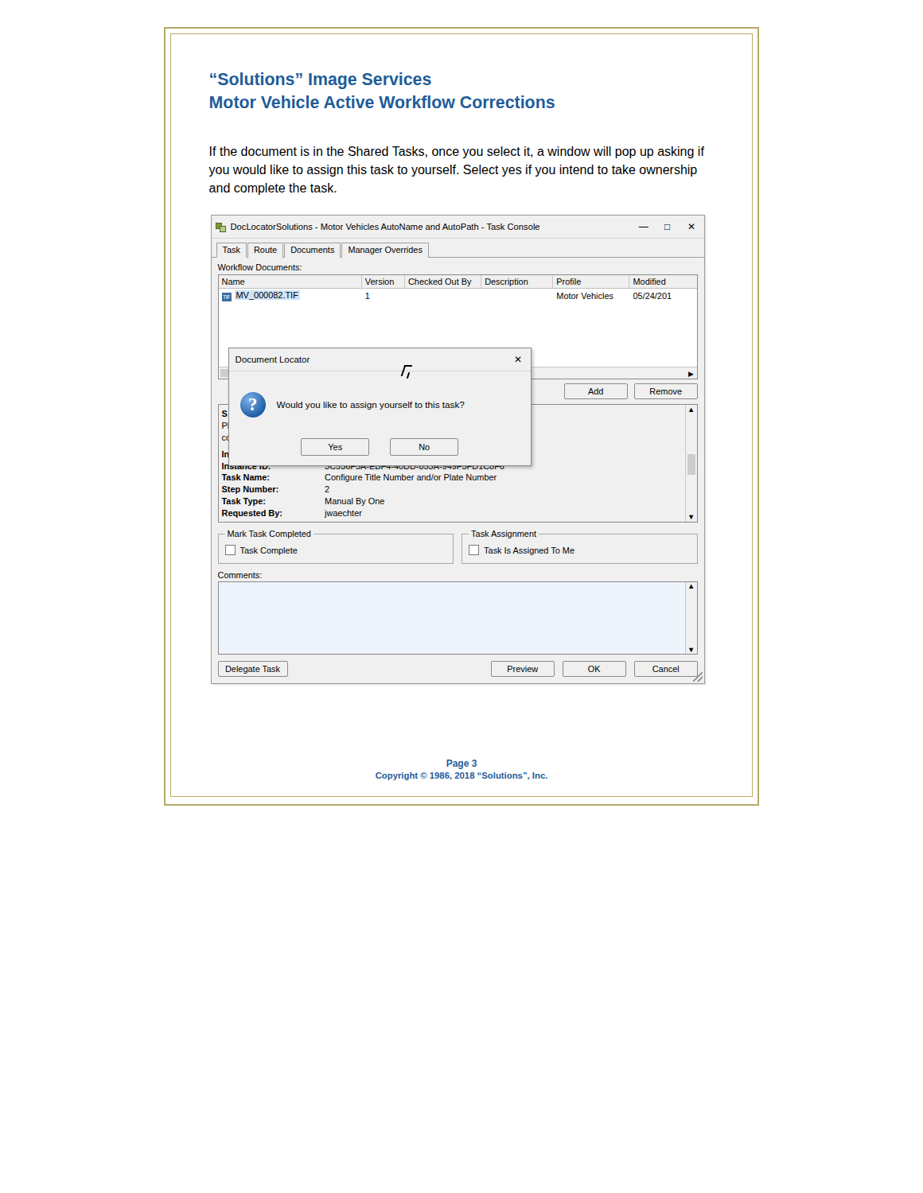“Solutions” Image Services Motor Vehicle Active Workflow Corrections
If the document is in the Shared Tasks, once you select it, a window will pop up asking if you would like to assign this task to yourself. Select yes if you intend to take ownership and complete the task.
DocLocatorSolutions - Motor Vehicles AutoName and AutoPath - Task Console
—□✕
Task
Route
Documents
Manager Overrides
Workflow Documents:
Name
Version
Checked Out By
Description
Profile
Modified
TIF MV_000082.TIF
1
Motor Vehicles
05/24/201
▶
Add
Remove
▲
▼
S
Pl er and/or Title Number. Use the Update Profile
co
Instance Name:
Motor Vehicles AutoName and AutoPath
Instance ID:
3C536F5A-EBF4-40DD-853A-949F5FD1C8F6
Task Name:
Configure Title Number and/or Plate Number
Step Number:
2
Task Type:
Manual By One
Requested By:
jwaechter
Mark Task Completed Task Complete Task Assignment Task Is Assigned To Me
Comments:
▲
▼
Delegate Task
Preview
OK
Cancel
Document Locator
✕
?
Would you like to assign yourself to this task?
Yes
No
Page 3
Copyright © 1986, 2018 “Solutions”, Inc.